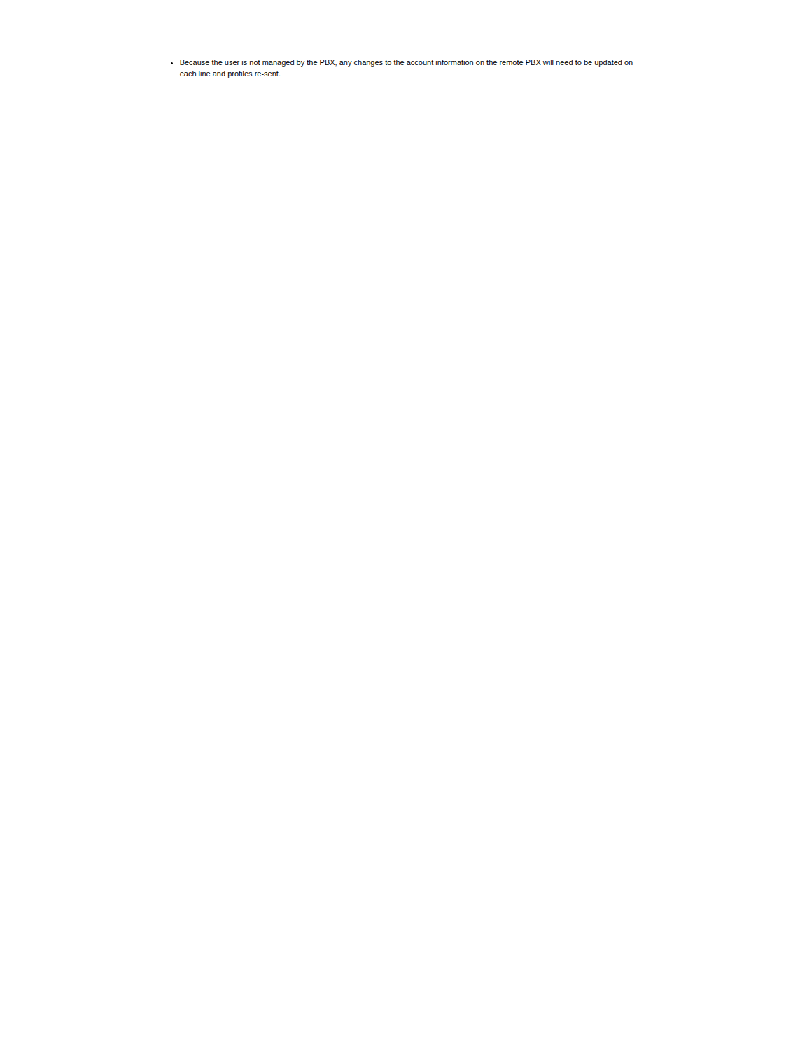Because the user is not managed by the PBX, any changes to the account information on the remote PBX will need to be updated on each line and profiles re-sent.